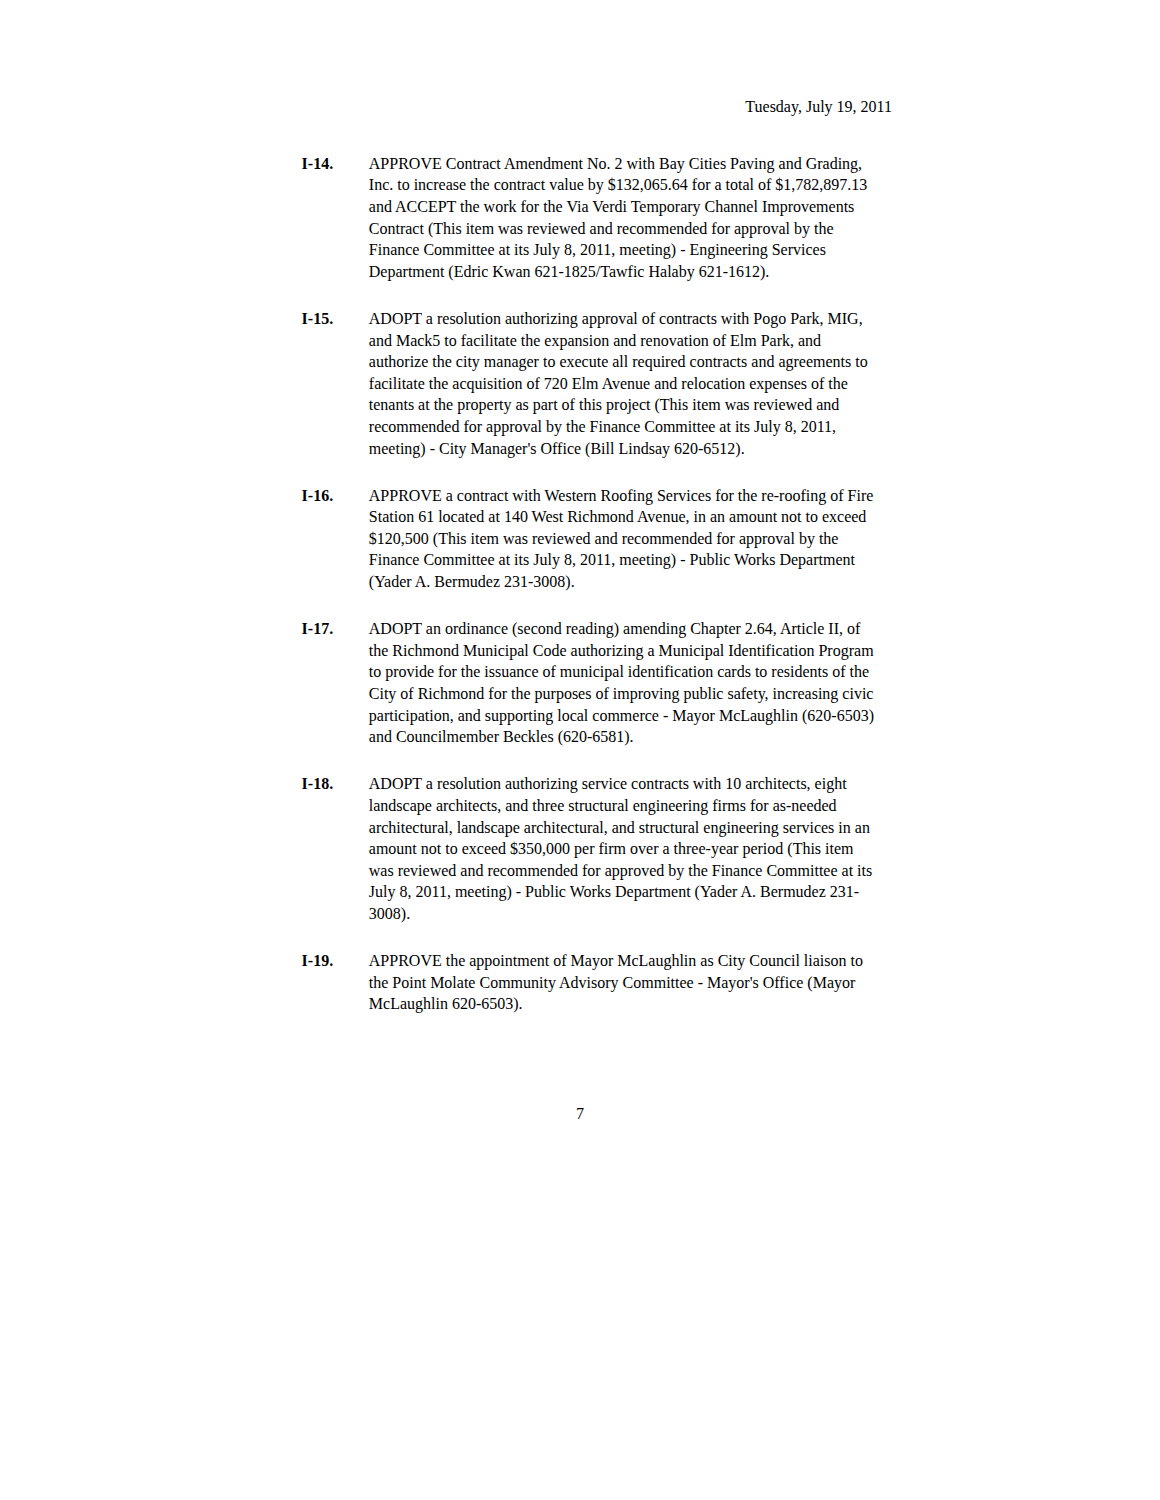Tuesday, July 19, 2011
I-14.
APPROVE Contract Amendment No. 2 with Bay Cities Paving and Grading, Inc. to increase the contract value by $132,065.64 for a total of $1,782,897.13 and ACCEPT the work for the Via Verdi Temporary Channel Improvements Contract (This item was reviewed and recommended for approval by the Finance Committee at its July 8, 2011, meeting) - Engineering Services Department (Edric Kwan 621-1825/Tawfic Halaby 621-1612).
I-15.
ADOPT a resolution authorizing approval of contracts with Pogo Park, MIG, and Mack5 to facilitate the expansion and renovation of Elm Park, and authorize the city manager to execute all required contracts and agreements to facilitate the acquisition of 720 Elm Avenue and relocation expenses of the tenants at the property as part of this project (This item was reviewed and recommended for approval by the Finance Committee at its July 8, 2011, meeting) - City Manager's Office (Bill Lindsay 620-6512).
I-16.
APPROVE a contract with Western Roofing Services for the re-roofing of Fire Station 61 located at 140 West Richmond Avenue, in an amount not to exceed $120,500 (This item was reviewed and recommended for approval by the Finance Committee at its July 8, 2011, meeting) - Public Works Department (Yader A. Bermudez 231-3008).
I-17.
ADOPT an ordinance (second reading) amending Chapter 2.64, Article II, of the Richmond Municipal Code authorizing a Municipal Identification Program to provide for the issuance of municipal identification cards to residents of the City of Richmond for the purposes of improving public safety, increasing civic participation, and supporting local commerce - Mayor McLaughlin (620-6503) and Councilmember Beckles (620-6581).
I-18.
ADOPT a resolution authorizing service contracts with 10 architects, eight landscape architects, and three structural engineering firms for as-needed architectural, landscape architectural, and structural engineering services in an amount not to exceed $350,000 per firm over a three-year period (This item was reviewed and recommended for approved by the Finance Committee at its July 8, 2011, meeting) - Public Works Department (Yader A. Bermudez 231-3008).
I-19.
APPROVE the appointment of Mayor McLaughlin as City Council liaison to the Point Molate Community Advisory Committee - Mayor's Office (Mayor McLaughlin 620-6503).
7